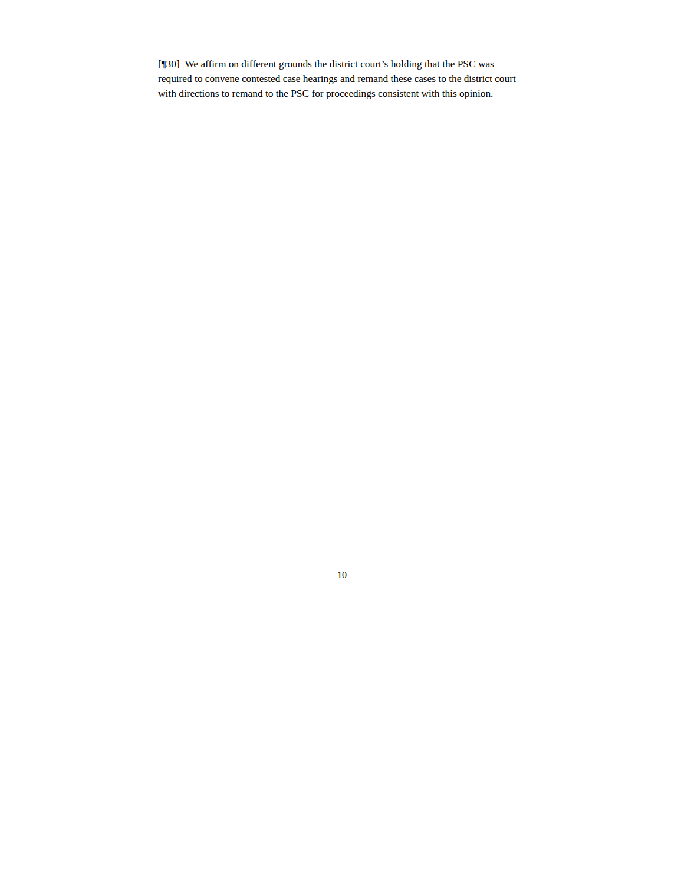[¶30] We affirm on different grounds the district court’s holding that the PSC was required to convene contested case hearings and remand these cases to the district court with directions to remand to the PSC for proceedings consistent with this opinion.
10